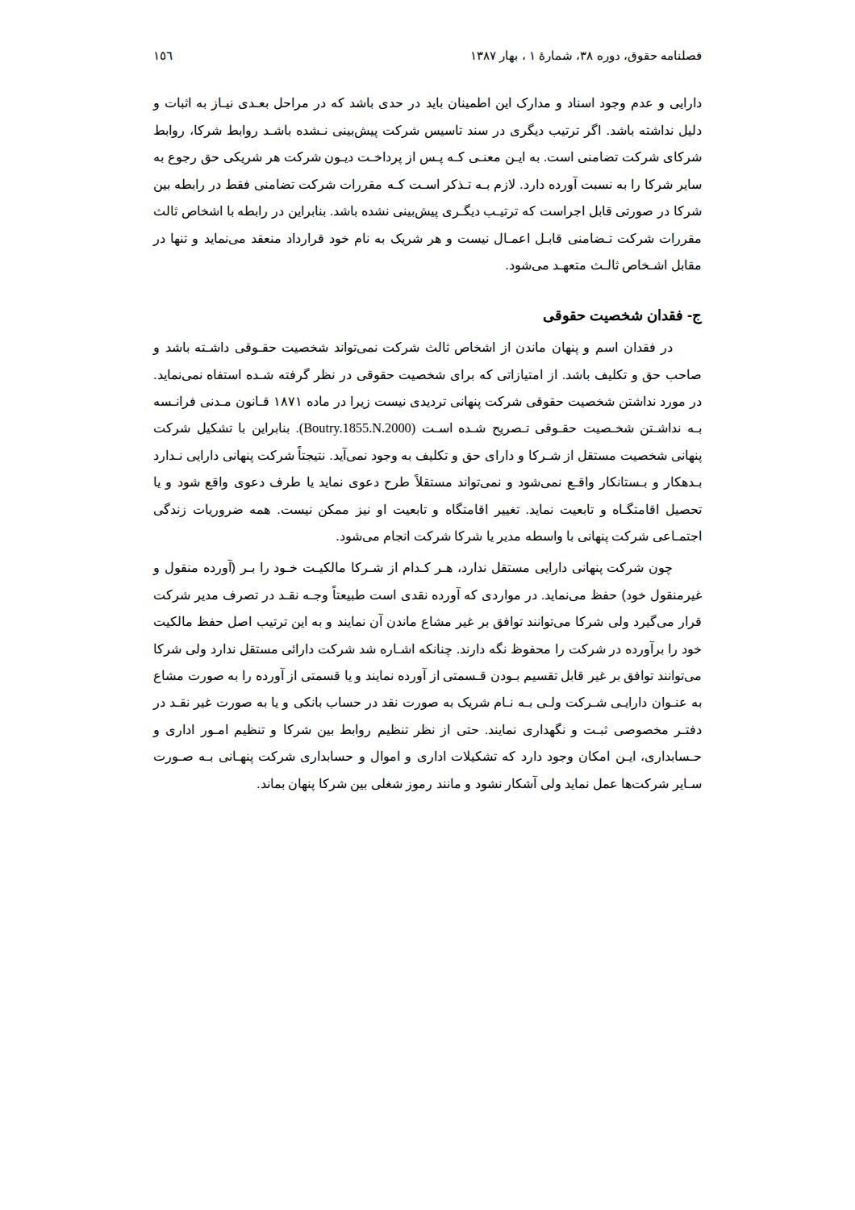فصلنامه حقوق، دوره ۳۸، شمارهٔ ۱ ، بهار ۱۳۸۷ ۱٥٦
دارایی و عدم وجود اسناد و مدارک این اطمینان باید در حدی باشد که در مراحل بعـدی نیـاز به اثبات و دلیل نداشته باشد. اگر ترتیب دیگری در سند تاسیس شرکت پیش‌بینی نـشده باشـد روابط شرکا، روابط شرکای شرکت تضامنی است. به ایـن معنـی کـه پـس از پرداخـت دیـون شرکت هر شریکی حق رجوع به سایر شرکا را به نسبت آورده دارد. لازم بـه تـذکر اسـت کـه مقررات شرکت تضامنی فقط در رابطه بین شرکا در صورتی قابل اجراست که ترتیـب دیگـری پیش‌بینی نشده باشد. بنابراین در رابطه با اشخاص ثالث مقررات شرکت تـضامنی قابـل اعمـال نیست و هر شریک به نام خود قرارداد منعقد می‌نماید و تنها در مقابل اشـخاص ثالـث متعهـد می‌شود.
ج- فقدان شخصیت حقوقی
در فقدان اسم و پنهان ماندن از اشخاص ثالث شرکت نمی‌تواند شخصیت حقـوقی داشـته باشد و صاحب حق و تکلیف باشد. از امتیازاتی که برای شخصیت حقوقی در نظر گرفته شـده استفاه نمی‌نماید. در مورد نداشتن شخصیت حقوقی شرکت پنهانی تردیدی نیست زیرا در ماده ۱۸۷۱ قـانون مـدنی فرانـسه بـه نداشـتن شخـصیت حقـوقی تـصریح شـده اسـت (Boutry.1855.N.2000). بنابراین با تشکیل شرکت پنهانی شخصیت مستقل از شـرکا و دارای حق و تکلیف به وجود نمی‌آید. نتیجتاً شرکت پنهانی دارایی نـدارد بـدهکار و بـستانکار واقـع نمی‌شود و نمی‌تواند مستقلاً طرح دعوی نماید یا طرف دعوی واقع شود و یا تحصیل اقامتگـاه و تابعیت نماید. تغییر اقامتگاه و تابعیت او نیز ممکن نیست. همه ضروریات زندگی اجتمـاعی شرکت پنهانی با واسطه مدیر یا شرکا شرکت انجام می‌شود.
چون شرکت پنهانی دارایی مستقل ندارد، هـر کـدام از شـرکا مالکیـت خـود را بـر (آورده منقول و غیرمنقول خود) حفظ می‌نماید. در مواردی که آورده نقدی است طبیعتاً وجـه نقـد در تصرف مدیر شرکت قرار می‌گیرد ولی شرکا می‌توانند توافق بر غیر مشاع ماندن آن نمایند و به این ترتیب اصل حفظ مالکیت خود را برآورده در شرکت را محفوظ نگه دارند. چنانکه اشـاره شد شرکت دارائی مستقل ندارد ولی شرکا می‌توانند توافق بر غیر قابل تقسیم بـودن قـسمتی از آورده نمایند و یا قسمتی از آورده را به صورت مشاع به عنـوان دارایـی شـرکت ولـی بـه نـام شریک به صورت نقد در حساب بانکی و یا به صورت غیر نقـد در دفتـر مخصوصی ثبـت و نگهداری نمایند. حتی از نظر تنظیم روابط بین شرکا و تنظیم امـور اداری و حـسابداری، ایـن امکان وجود دارد که تشکیلات اداری و اموال و حسابداری شرکت پنهـانی بـه صـورت سـایر شرکت‌ها عمل نماید ولی آشکار نشود و مانند رموز شغلی بین شرکا پنهان بماند.